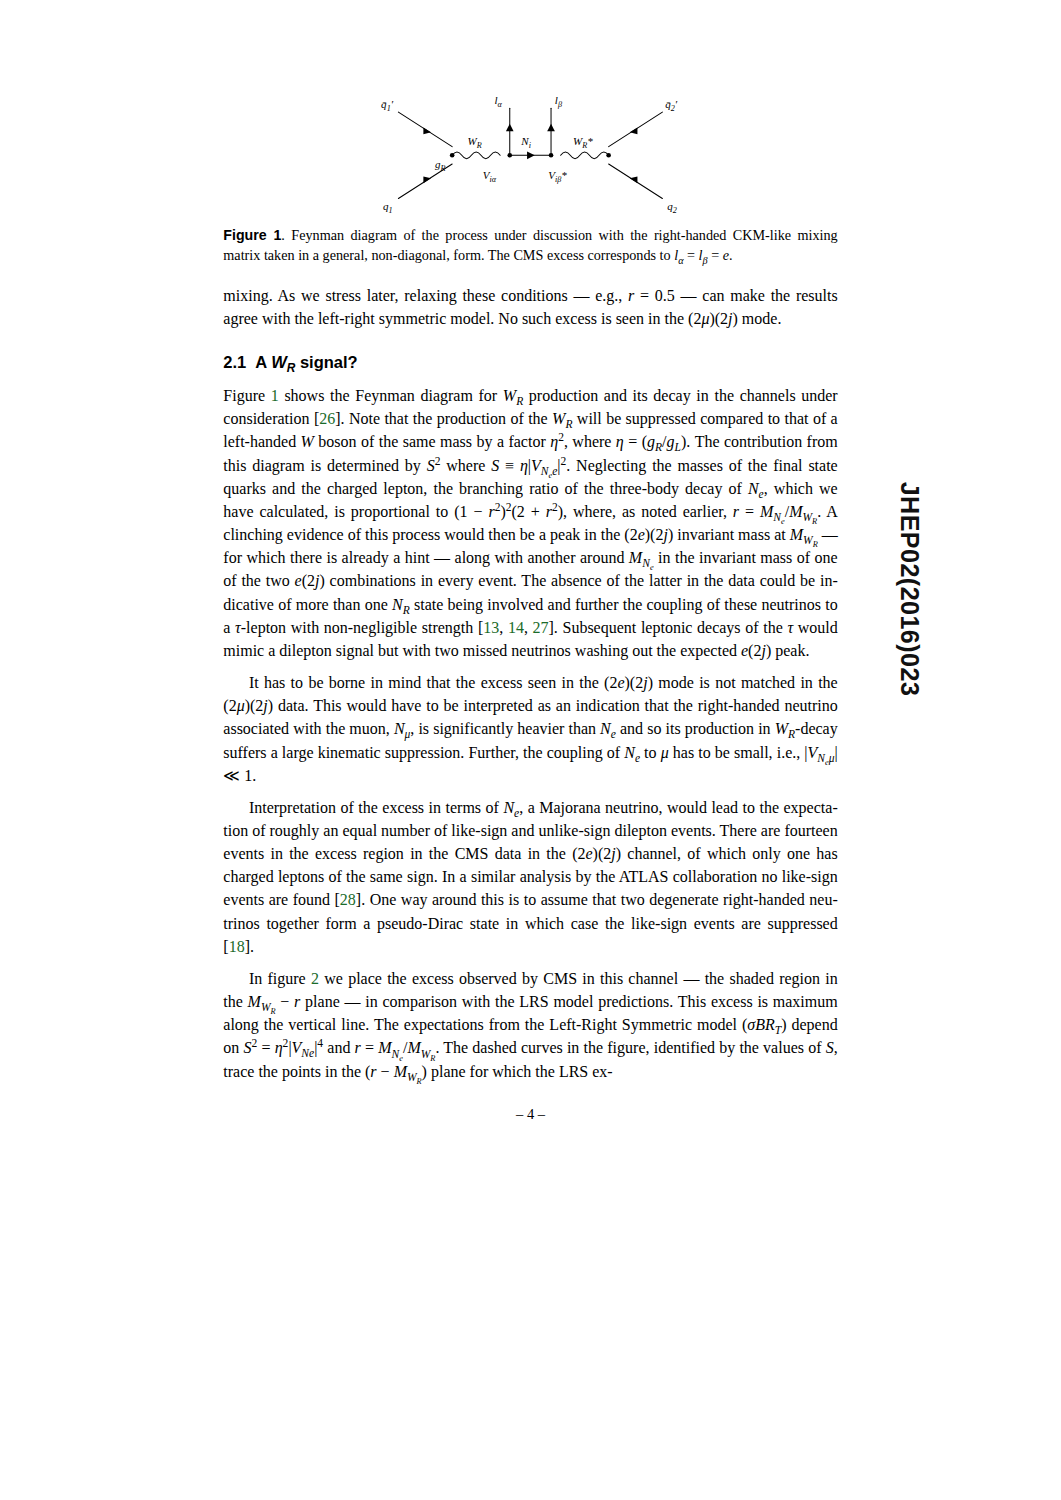JHEP02(2016)023
q̄1′ q1 q̄2′ q2 WR WR* Ni lα lβ gR Viα Viβ*
Figure 1. Feynman diagram of the process under discussion with the right-handed CKM-like mixing matrix taken in a general, non-diagonal, form. The CMS excess corresponds to lα = lβ = e.
mixing. As we stress later, relaxing these conditions — e.g., r = 0.5 — can make the results agree with the left-right symmetric model. No such excess is seen in the (2μ)(2j) mode.
2.1 A WR signal?
Figure 1 shows the Feynman diagram for WR production and its decay in the channels under consideration [26]. Note that the production of the WR will be suppressed compared to that of a left-handed W boson of the same mass by a factor η2, where η = (gR/gL). The contribution from this diagram is determined by S2 where S ≡ η|VNee|2. Neglecting the masses of the final state quarks and the charged lepton, the branching ratio of the three-body decay of Ne, which we have calculated, is proportional to (1 − r2)2(2 + r2), where, as noted earlier, r = MNe/MWR. A clinching evidence of this process would then be a peak in the (2e)(2j) invariant mass at MWR — for which there is already a hint — along with another around MNe in the invariant mass of one of the two e(2j) combinations in every event. The absence of the latter in the data could be indicative of more than one NR state being involved and further the coupling of these neutrinos to a τ-lepton with non-negligible strength [13, 14, 27]. Subsequent leptonic decays of the τ would mimic a dilepton signal but with two missed neutrinos washing out the expected e(2j) peak.
It has to be borne in mind that the excess seen in the (2e)(2j) mode is not matched in the (2μ)(2j) data. This would have to be interpreted as an indication that the right-handed neutrino associated with the muon, Nμ, is significantly heavier than Ne and so its production in WR-decay suffers a large kinematic suppression. Further, the coupling of Ne to μ has to be small, i.e., |VNeμ| ≪ 1.
Interpretation of the excess in terms of Ne, a Majorana neutrino, would lead to the expectation of roughly an equal number of like-sign and unlike-sign dilepton events. There are fourteen events in the excess region in the CMS data in the (2e)(2j) channel, of which only one has charged leptons of the same sign. In a similar analysis by the ATLAS collaboration no like-sign events are found [28]. One way around this is to assume that two degenerate right-handed neutrinos together form a pseudo-Dirac state in which case the like-sign events are suppressed [18].
In figure 2 we place the excess observed by CMS in this channel — the shaded region in the MWR − r plane — in comparison with the LRS model predictions. This excess is maximum along the vertical line. The expectations from the Left-Right Symmetric model (σBRT) depend on S2 = η2|VNe|4 and r = MNe/MWR. The dashed curves in the figure, identified by the values of S, trace the points in the (r − MWR) plane for which the LRS ex-
– 4 –